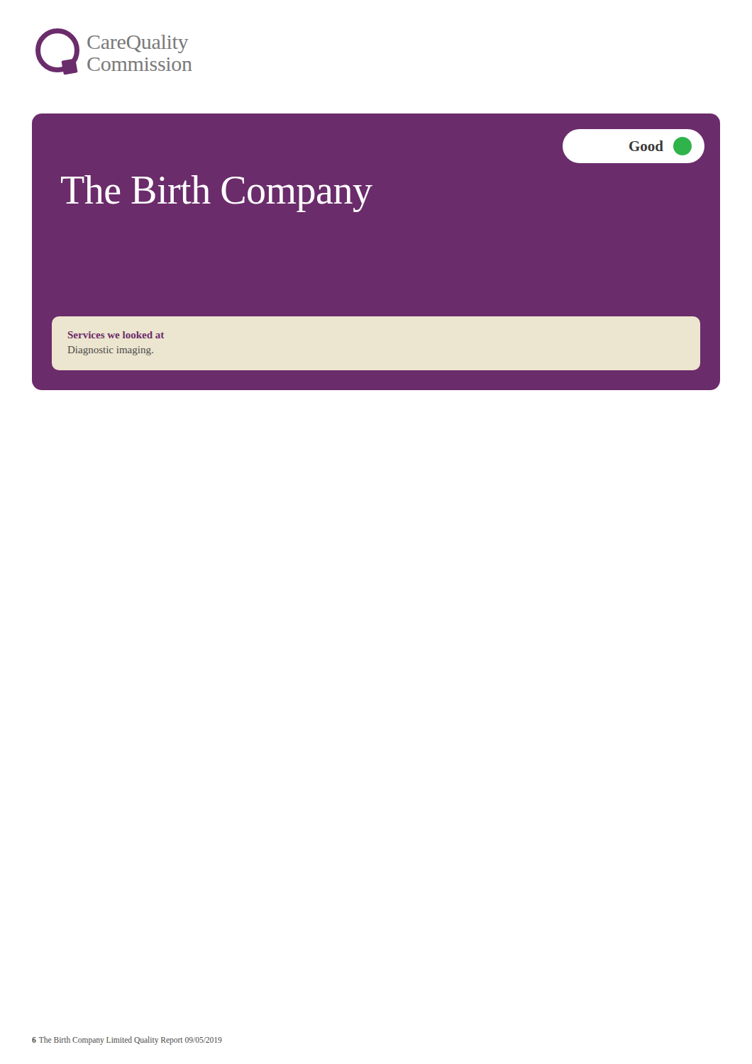Care Quality Commission
Good
The Birth Company
Services we looked at
Diagnostic imaging.
6 The Birth Company Limited Quality Report 09/05/2019